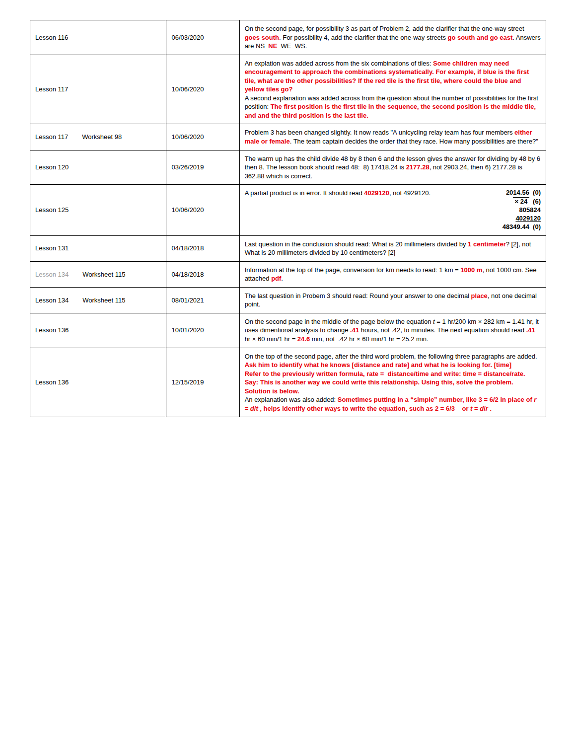| Lesson 116 | 06/03/2020 | On the second page, for possibility 3 as part of Problem 2, add the clarifier that the one-way street goes south . For possibility 4, add the clarifier that the one-way streets go south and go east . Answers are NS NE WE WS. |
| Lesson 117 | 10/06/2020 | An explation was added across from the six combinations of tiles: Some children may need encouragement to approach the combinations systematically. For example, if blue is the first tile, what are the other possibilities? If the red tile is the first tile, where could the blue and yellow tiles go? A second explanation was added across from the question about the number of possibilities for the first position: The first position is the first tile in the sequence, the second position is the middle tile, and and the third position is the last tile. |
| Lesson 117 Worksheet 98 | 10/06/2020 | Problem 3 has been changed slightly. It now reads "A unicycling relay team has four members either male or female . The team captain decides the order that they race. How many possibilities are there?" |
| Lesson 120 | 03/26/2019 | The warm up has the child divide 48 by 8 then 6 and the lesson gives the answer for dividing by 48 by 6 then 8. The lesson book should read 48: 8) 17418.24 is 2177.28 , not 2903.24, then 6) 2177.28 is 362.88 which is correct. |
| Lesson 125 | 10/06/2020 | 2014.56 (0) × 24 (6) 805824 4029120 48349.44 (0) A partial product is in error. It should read 4029120 , not 4929120. |
| Lesson 131 | 04/18/2018 | Last question in the conclusion should read: What is 20 millimeters divided by 1 centimeter ? [2], not What is 20 millimeters divided by 10 centimeters? [2] |
| Lesson 134 Worksheet 115 | 04/18/2018 | Information at the top of the page, conversion for km needs to read: 1 km = 1000 m , not 1000 cm. See attached pdf . |
| Lesson 134 Worksheet 115 | 08/01/2021 | The last question in Probem 3 should read: Round your answer to one decimal place , not one decimal point. |
| Lesson 136 | 10/01/2020 | On the second page in the middle of the page below the equation t = 1 hr/200 km × 282 km = 1.41 hr, it uses dimentional analysis to change .41 hours, not .42, to minutes. The next equation should read .41 hr × 60 min/1 hr = 24.6 min, not .42 hr × 60 min/1 hr = 25.2 min. |
| Lesson 136 | 12/15/2019 | On the top of the second page, after the third word problem, the following three paragraphs are added. Ask him to identify what he knows [distance and rate] and what he is looking for. [time] Refer to the previously written formula, rate = distance/time and write: time = distance/rate. Say: This is another way we could write this relationship. Using this, solve the problem. Solution is below. An explanation was also added: Sometimes putting in a “simple” number, like 3 = 6/2 in place of r = d / t , helps identify other ways to write the equation, such as 2 = 6/3 or t = d / r . |